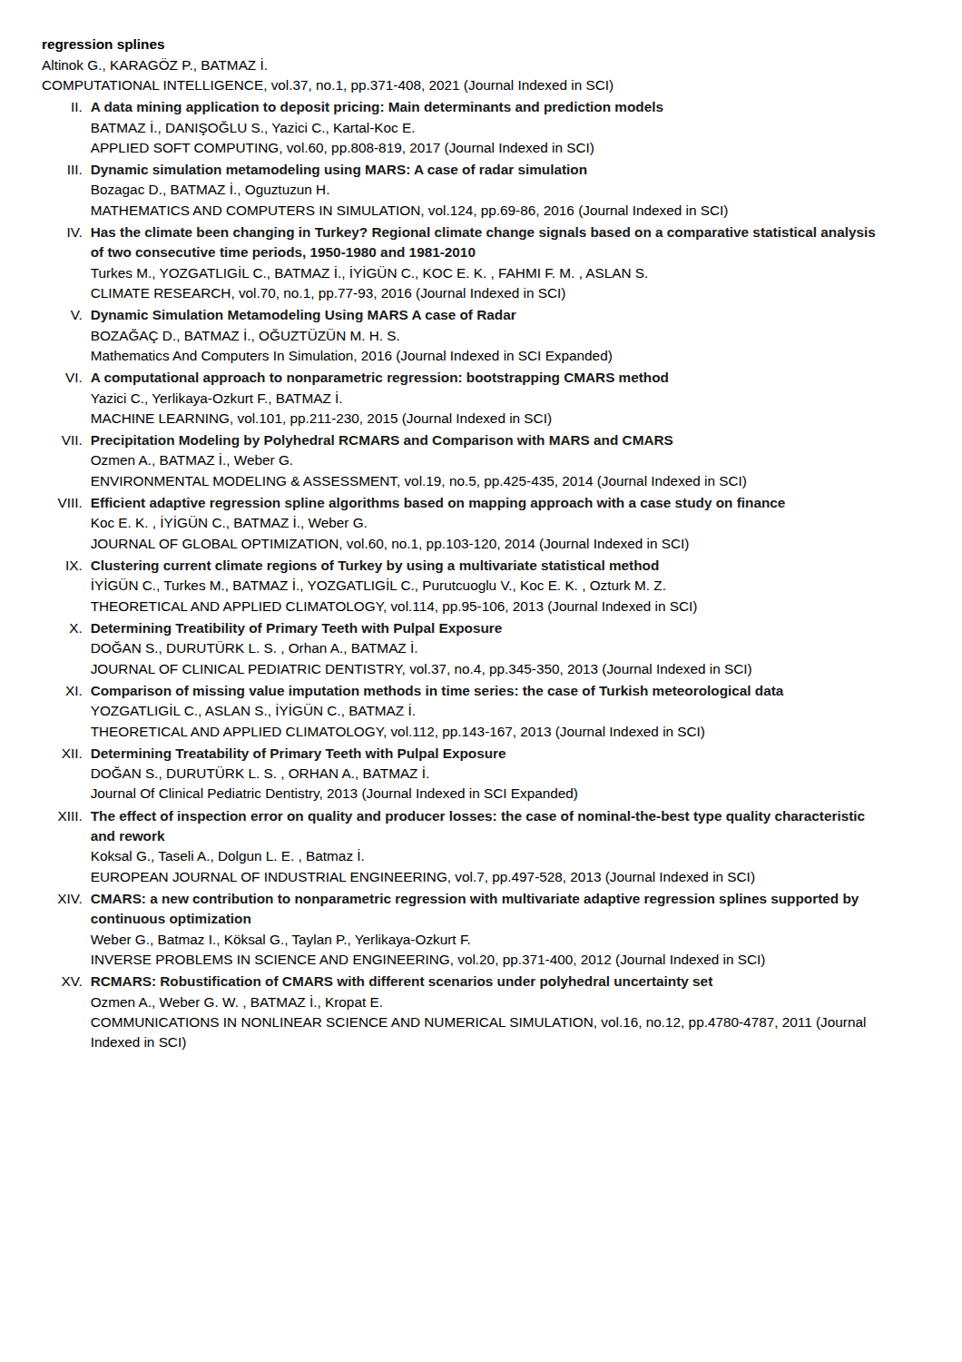regression splines
Altinok G., KARAGÖZ P., BATMAZ İ.
COMPUTATIONAL INTELLIGENCE, vol.37, no.1, pp.371-408, 2021 (Journal Indexed in SCI)
A data mining application to deposit pricing: Main determinants and prediction models BATMAZ İ., DANIŞOĞLU S., Yazici C., Kartal-Koc E. APPLIED SOFT COMPUTING, vol.60, pp.808-819, 2017 (Journal Indexed in SCI)
Dynamic simulation metamodeling using MARS: A case of radar simulation Bozagac D., BATMAZ İ., Oguztuzun H. MATHEMATICS AND COMPUTERS IN SIMULATION, vol.124, pp.69-86, 2016 (Journal Indexed in SCI)
Has the climate been changing in Turkey? Regional climate change signals based on a comparative statistical analysis of two consecutive time periods, 1950-1980 and 1981-2010 Turkes M., YOZGATLIGİL C., BATMAZ İ., İYİGÜN C., KOC E. K. , FAHMI F. M. , ASLAN S. CLIMATE RESEARCH, vol.70, no.1, pp.77-93, 2016 (Journal Indexed in SCI)
Dynamic Simulation Metamodeling Using MARS A case of Radar BOZAĞAÇ D., BATMAZ İ., OĞUZTÜZÜN M. H. S. Mathematics And Computers In Simulation, 2016 (Journal Indexed in SCI Expanded)
A computational approach to nonparametric regression: bootstrapping CMARS method Yazici C., Yerlikaya-Ozkurt F., BATMAZ İ. MACHINE LEARNING, vol.101, pp.211-230, 2015 (Journal Indexed in SCI)
Precipitation Modeling by Polyhedral RCMARS and Comparison with MARS and CMARS Ozmen A., BATMAZ İ., Weber G. ENVIRONMENTAL MODELING & ASSESSMENT, vol.19, no.5, pp.425-435, 2014 (Journal Indexed in SCI)
Efficient adaptive regression spline algorithms based on mapping approach with a case study on finance Koc E. K. , İYİGÜN C., BATMAZ İ., Weber G. JOURNAL OF GLOBAL OPTIMIZATION, vol.60, no.1, pp.103-120, 2014 (Journal Indexed in SCI)
Clustering current climate regions of Turkey by using a multivariate statistical method İYİGÜN C., Turkes M., BATMAZ İ., YOZGATLIGİL C., Purutcuoglu V., Koc E. K. , Ozturk M. Z. THEORETICAL AND APPLIED CLIMATOLOGY, vol.114, pp.95-106, 2013 (Journal Indexed in SCI)
Determining Treatibility of Primary Teeth with Pulpal Exposure DOĞAN S., DURUTÜRK L. S. , Orhan A., BATMAZ İ. JOURNAL OF CLINICAL PEDIATRIC DENTISTRY, vol.37, no.4, pp.345-350, 2013 (Journal Indexed in SCI)
Comparison of missing value imputation methods in time series: the case of Turkish meteorological data YOZGATLIGİL C., ASLAN S., İYİGÜN C., BATMAZ İ. THEORETICAL AND APPLIED CLIMATOLOGY, vol.112, pp.143-167, 2013 (Journal Indexed in SCI)
Determining Treatability of Primary Teeth with Pulpal Exposure DOĞAN S., DURUTÜRK L. S. , ORHAN A., BATMAZ İ. Journal Of Clinical Pediatric Dentistry, 2013 (Journal Indexed in SCI Expanded)
The effect of inspection error on quality and producer losses: the case of nominal-the-best type quality characteristic and rework Koksal G., Taseli A., Dolgun L. E. , Batmaz İ. EUROPEAN JOURNAL OF INDUSTRIAL ENGINEERING, vol.7, pp.497-528, 2013 (Journal Indexed in SCI)
CMARS: a new contribution to nonparametric regression with multivariate adaptive regression splines supported by continuous optimization Weber G., Batmaz I., Köksal G., Taylan P., Yerlikaya-Ozkurt F. INVERSE PROBLEMS IN SCIENCE AND ENGINEERING, vol.20, pp.371-400, 2012 (Journal Indexed in SCI)
RCMARS: Robustification of CMARS with different scenarios under polyhedral uncertainty set Ozmen A., Weber G. W. , BATMAZ İ., Kropat E. COMMUNICATIONS IN NONLINEAR SCIENCE AND NUMERICAL SIMULATION, vol.16, no.12, pp.4780-4787, 2011 (Journal Indexed in SCI)